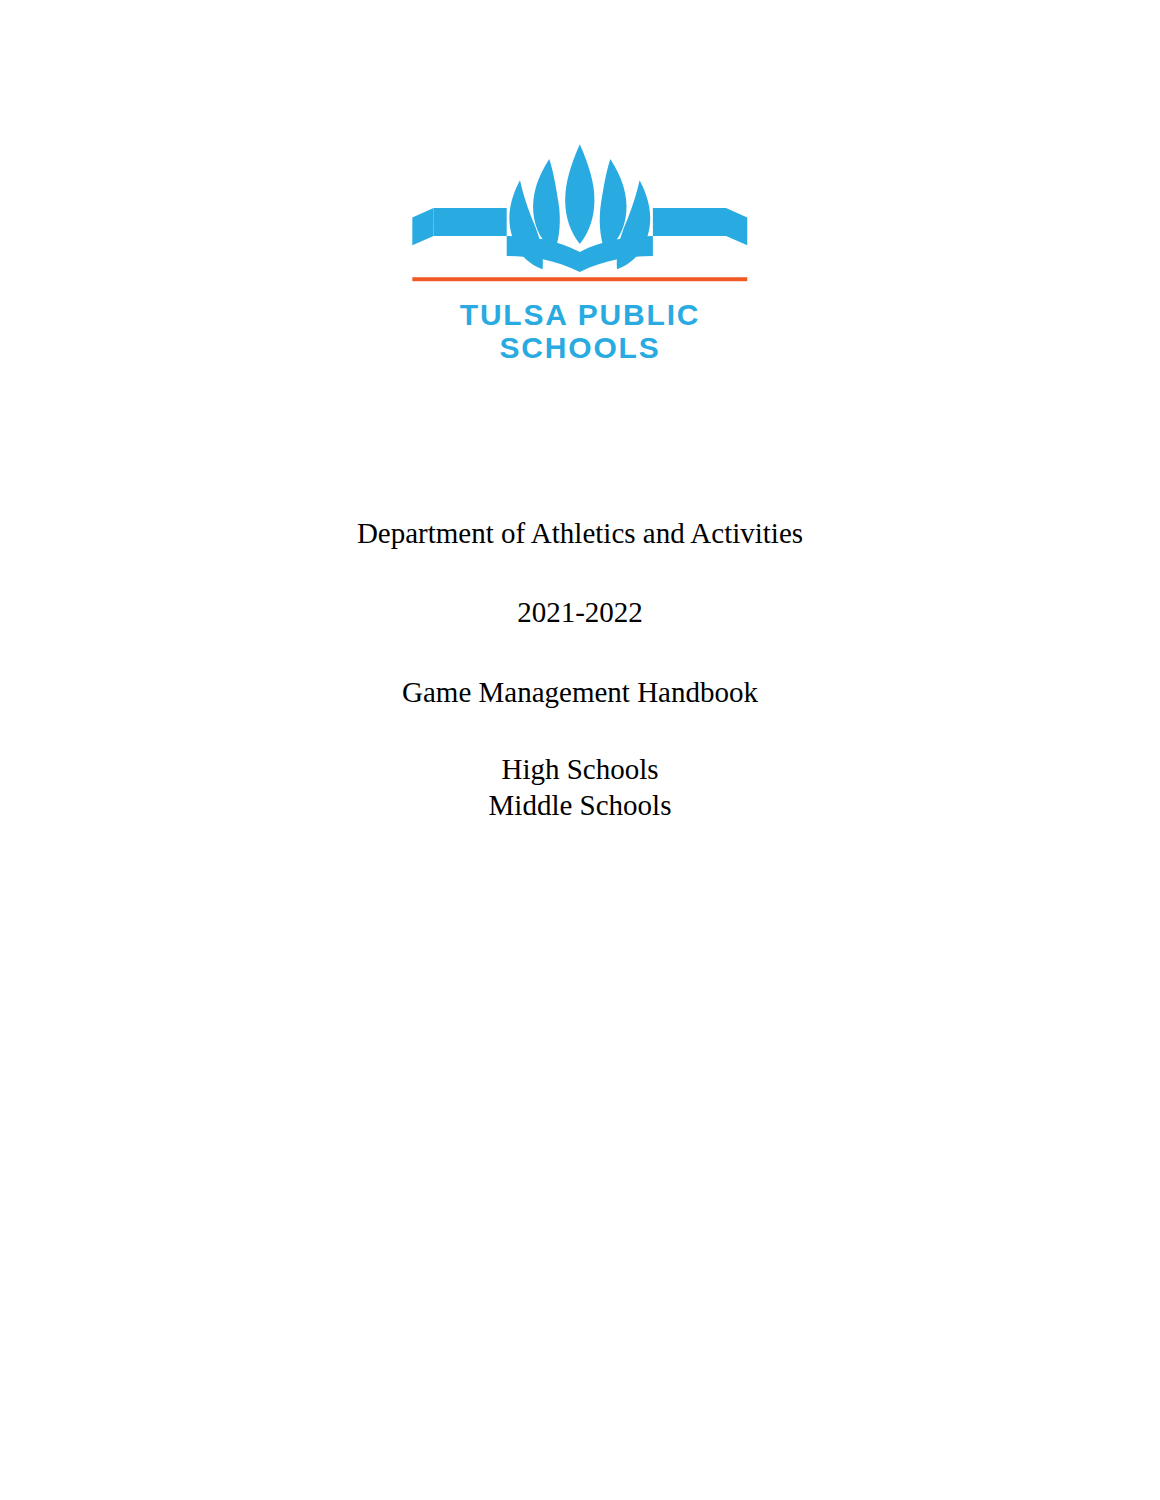TULSA PUBLIC
SCHOOLS
Department of Athletics and Activities
2021-2022
Game Management Handbook
High Schools
Middle Schools